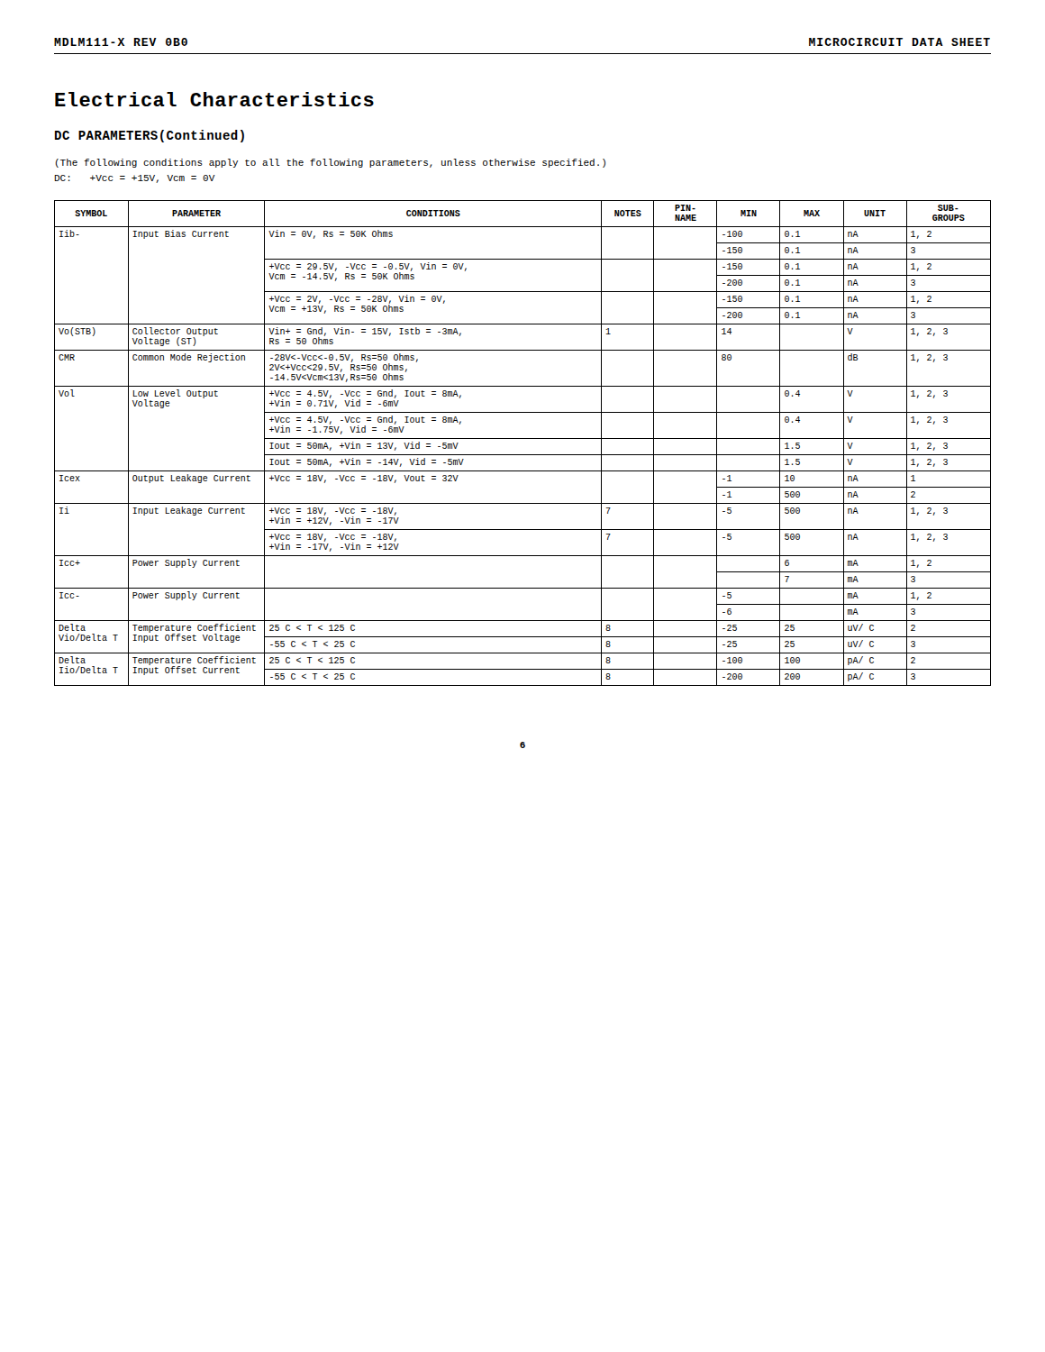MDLM111-X REV 0B0 MICROCIRCUIT DATA SHEET
Electrical Characteristics
DC PARAMETERS(Continued)
(The following conditions apply to all the following parameters, unless otherwise specified.)
DC: +Vcc = +15V, Vcm = 0V
| SYMBOL | PARAMETER | CONDITIONS | NOTES | PIN- NAME | MIN | MAX | UNIT | SUB- GROUPS |
| --- | --- | --- | --- | --- | --- | --- | --- | --- |
| Iib- | Input Bias Current | Vin = 0V, Rs = 50K Ohms | | | -100 | 0.1 | nA | 1, 2 |
| -150 | 0.1 | nA | 3 |
| +Vcc = 29.5V, -Vcc = -0.5V, Vin = 0V, Vcm = -14.5V, Rs = 50K Ohms | | | -150 | 0.1 | nA | 1, 2 |
| -200 | 0.1 | nA | 3 |
| +Vcc = 2V, -Vcc = -28V, Vin = 0V, Vcm = +13V, Rs = 50K Ohms | | | -150 | 0.1 | nA | 1, 2 |
| -200 | 0.1 | nA | 3 |
| Vo(STB) | Collector Output Voltage (ST) | Vin+ = Gnd, Vin- = 15V, Istb = -3mA, Rs = 50 Ohms | 1 | | 14 | | V | 1, 2, 3 |
| CMR | Common Mode Rejection | -28V<-Vcc<-0.5V, Rs=50 Ohms, 2V<+Vcc<29.5V, Rs=50 Ohms, -14.5V<Vcm<13V,Rs=50 Ohms | | | 80 | | dB | 1, 2, 3 |
| Vol | Low Level Output Voltage | +Vcc = 4.5V, -Vcc = Gnd, Iout = 8mA, +Vin = 0.71V, Vid = -6mV | | | | 0.4 | V | 1, 2, 3 |
| +Vcc = 4.5V, -Vcc = Gnd, Iout = 8mA, +Vin = -1.75V, Vid = -6mV | | | | 0.4 | V | 1, 2, 3 |
| Iout = 50mA, +Vin = 13V, Vid = -5mV | | | | 1.5 | V | 1, 2, 3 |
| Iout = 50mA, +Vin = -14V, Vid = -5mV | | | | 1.5 | V | 1, 2, 3 |
| Icex | Output Leakage Current | +Vcc = 18V, -Vcc = -18V, Vout = 32V | | | -1 | 10 | nA | 1 |
| -1 | 500 | nA | 2 |
| Ii | Input Leakage Current | +Vcc = 18V, -Vcc = -18V, +Vin = +12V, -Vin = -17V | 7 | | -5 | 500 | nA | 1, 2, 3 |
| +Vcc = 18V, -Vcc = -18V, +Vin = -17V, -Vin = +12V | 7 | | -5 | 500 | nA | 1, 2, 3 |
| Icc+ | Power Supply Current | | | | | 6 | mA | 1, 2 |
| | 7 | mA | 3 |
| Icc- | Power Supply Current | | | | -5 | | mA | 1, 2 |
| -6 | | mA | 3 |
| Delta Vio/Delta T | Temperature Coefficient Input Offset Voltage | 25 C < T < 125 C | 8 | | -25 | 25 | uV/ C | 2 |
| -55 C < T < 25 C | 8 | | -25 | 25 | uV/ C | 3 |
| Delta Iio/Delta T | Temperature Coefficient Input Offset Current | 25 C < T < 125 C | 8 | | -100 | 100 | pA/ C | 2 |
| -55 C < T < 25 C | 8 | | -200 | 200 | pA/ C | 3 |
6